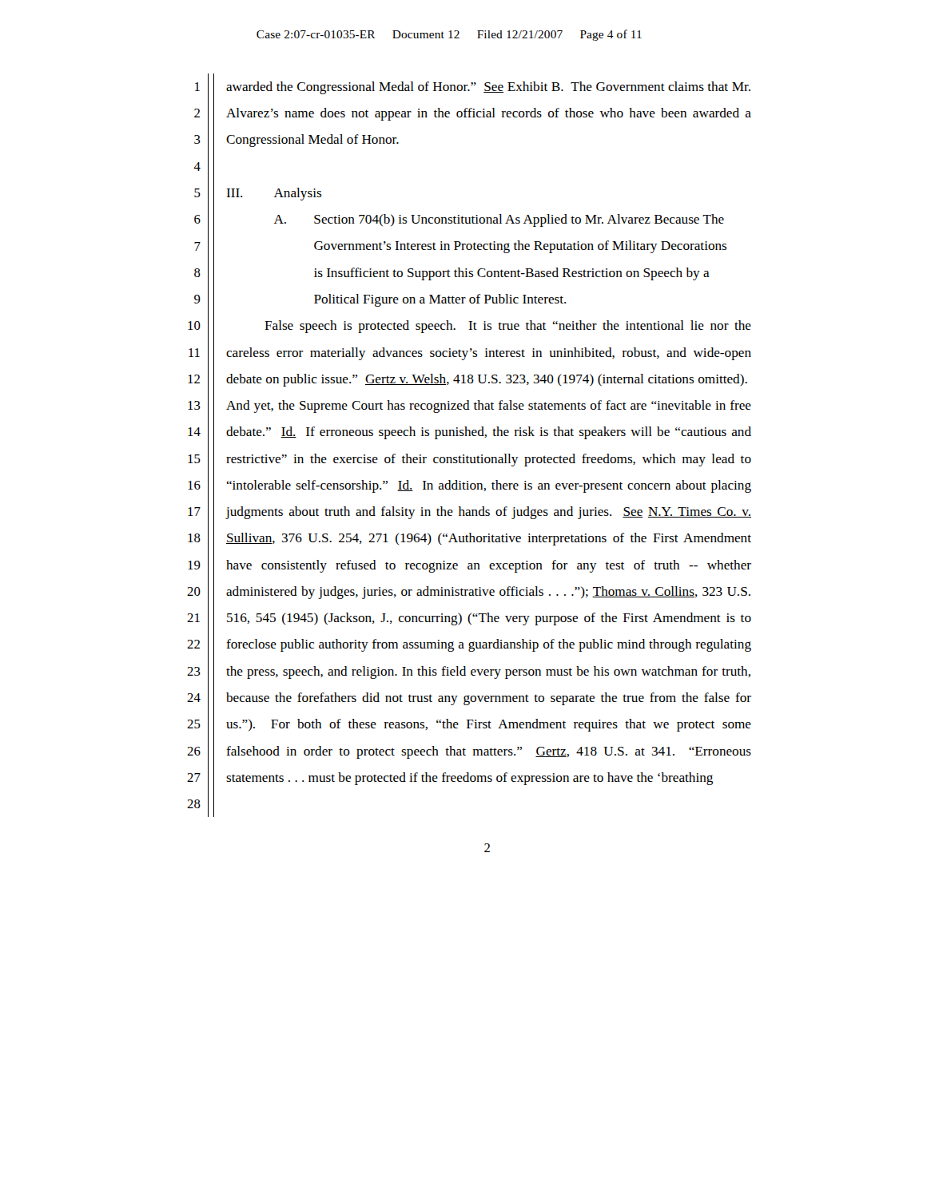Case 2:07-cr-01035-ER Document 12 Filed 12/21/2007 Page 4 of 11
1
2
3
4
5
6
7
8
9
10
11
12
13
14
15
16
17
18
19
20
21
22
23
24
25
26
27
28
awarded the Congressional Medal of Honor.” See Exhibit B. The Government claims that Mr. Alvarez’s name does not appear in the official records of those who have been awarded a Congressional Medal of Honor.
III.
Analysis
A.
Section 704(b) is Unconstitutional As Applied to Mr. Alvarez Because The
Government’s Interest in Protecting the Reputation of Military Decorations
is Insufficient to Support this Content-Based Restriction on Speech by a
Political Figure on a Matter of Public Interest.
False speech is protected speech. It is true that “neither the intentional lie nor the careless error materially advances society’s interest in uninhibited, robust, and wide-open debate on public issue.” Gertz v. Welsh, 418 U.S. 323, 340 (1974) (internal citations omitted). And yet, the Supreme Court has recognized that false statements of fact are “inevitable in free debate.” Id. If erroneous speech is punished, the risk is that speakers will be “cautious and restrictive” in the exercise of their constitutionally protected freedoms, which may lead to “intolerable self-censorship.” Id. In addition, there is an ever-present concern about placing judgments about truth and falsity in the hands of judges and juries. See N.Y. Times Co. v. Sullivan, 376 U.S. 254, 271 (1964) (“Authoritative interpretations of the First Amendment have consistently refused to recognize an exception for any test of truth -- whether administered by judges, juries, or administrative officials . . . .”); Thomas v. Collins, 323 U.S. 516, 545 (1945) (Jackson, J., concurring) (“The very purpose of the First Amendment is to foreclose public authority from assuming a guardianship of the public mind through regulating the press, speech, and religion. In this field every person must be his own watchman for truth, because the forefathers did not trust any government to separate the true from the false for us.”). For both of these reasons, “the First Amendment requires that we protect some falsehood in order to protect speech that matters.” Gertz, 418 U.S. at 341. “Erroneous statements . . . must be protected if the freedoms of expression are to have the ‘breathing
2